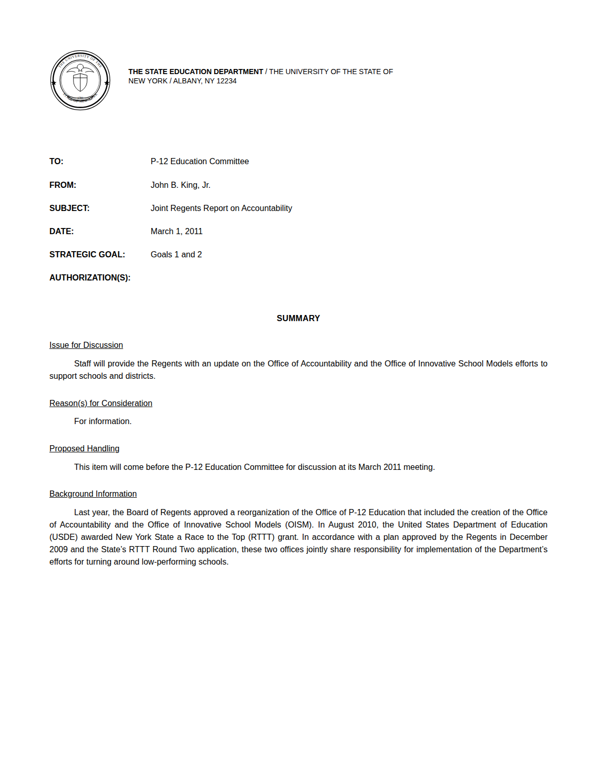THE UNIVERSITY OF THE STATE OF NEW YORK 1784
THE STATE EDUCATION DEPARTMENT / THE UNIVERSITY OF THE STATE OF NEW YORK / ALBANY, NY 12234
| TO: | P-12 Education Committee |
| FROM: | John B. King, Jr. |
| SUBJECT: | Joint Regents Report on Accountability |
| DATE: | March 1, 2011 |
| STRATEGIC GOAL: | Goals 1 and 2 |
| AUTHORIZATION(S): | |
SUMMARY
Issue for Discussion
Staff will provide the Regents with an update on the Office of Accountability and the Office of Innovative School Models efforts to support schools and districts.
Reason(s) for Consideration
For information.
Proposed Handling
This item will come before the P-12 Education Committee for discussion at its March 2011 meeting.
Background Information
Last year, the Board of Regents approved a reorganization of the Office of P-12 Education that included the creation of the Office of Accountability and the Office of Innovative School Models (OISM). In August 2010, the United States Department of Education (USDE) awarded New York State a Race to the Top (RTTT) grant. In accordance with a plan approved by the Regents in December 2009 and the State’s RTTT Round Two application, these two offices jointly share responsibility for implementation of the Department’s efforts for turning around low-performing schools.